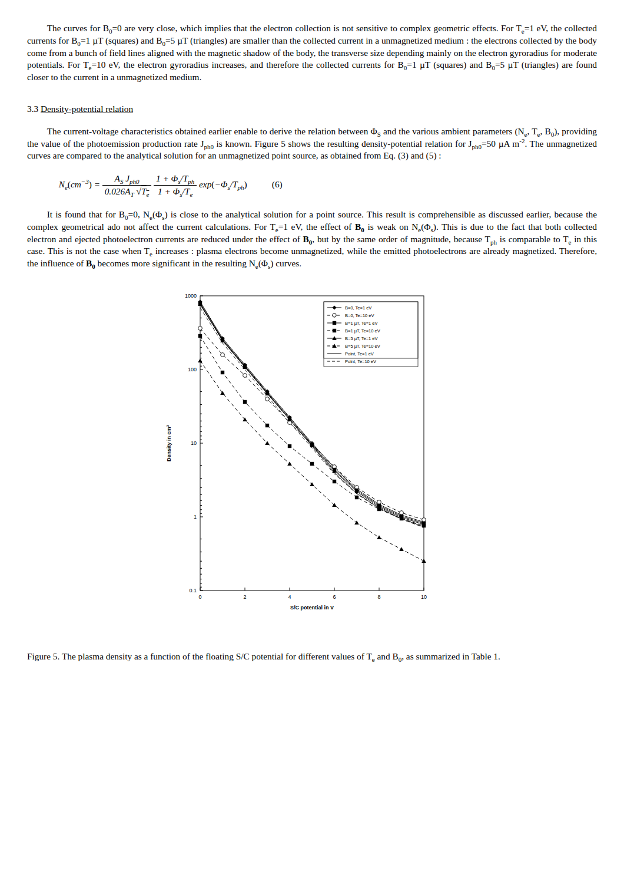The curves for B0=0 are very close, which implies that the electron collection is not sensitive to complex geometric effects. For Te=1 eV, the collected currents for B0=1 µT (squares) and B0=5 µT (triangles) are smaller than the collected current in a unmagnetized medium : the electrons collected by the body come from a bunch of field lines aligned with the magnetic shadow of the body, the transverse size depending mainly on the electron gyroradius for moderate potentials. For Te=10 eV, the electron gyroradius increases, and therefore the collected currents for B0=1 µT (squares) and B0=5 µT (triangles) are found closer to the current in a unmagnetized medium.
3.3 Density-potential relation
The current-voltage characteristics obtained earlier enable to derive the relation between ΦS and the various ambient parameters (Ne, Te, B0), providing the value of the photoemission production rate Jph0 is known. Figure 5 shows the resulting density-potential relation for Jph0=50 µA m-2. The unmagnetized curves are compared to the analytical solution for an unmagnetized point source, as obtained from Eq. (3) and (5) :
Ne(cm−3) = AS Jph0 0.026AT √Te 1 + Φs/Tph 1 + Φs/Te exp(−Φs/Tph) (6)
It is found that for B0=0, Ne(Φs) is close to the analytical solution for a point source. This result is comprehensible as discussed earlier, because the complex geometrical ado not affect the current calculations. For Te=1 eV, the effect of B0 is weak on Ne(Φs). This is due to the fact that both collected electron and ejected photoelectron currents are reduced under the effect of B0, but by the same order of magnitude, because Tph is comparable to Te in this case. This is not the case when Te increases : plasma electrons become unmagnetized, while the emitted photoelectrons are already magnetized. Therefore, the influence of B0 becomes more significant in the resulting Ne(Φs) curves.
1000 100 10 1 0.1 0 2 4 6 8 10 S/C potential in V Density in cm3 B=0, Te=1 eV B=0, Te=10 eV B=1 µT, Te=1 eV B=1 µT, Te=10 eV B=5 µT, Te=1 eV B=5 µT, Te=10 eV Point, Te=1 eV Point, Te=10 eV
Figure 5. The plasma density as a function of the floating S/C potential for different values of Te and B0, as summarized in Table 1.